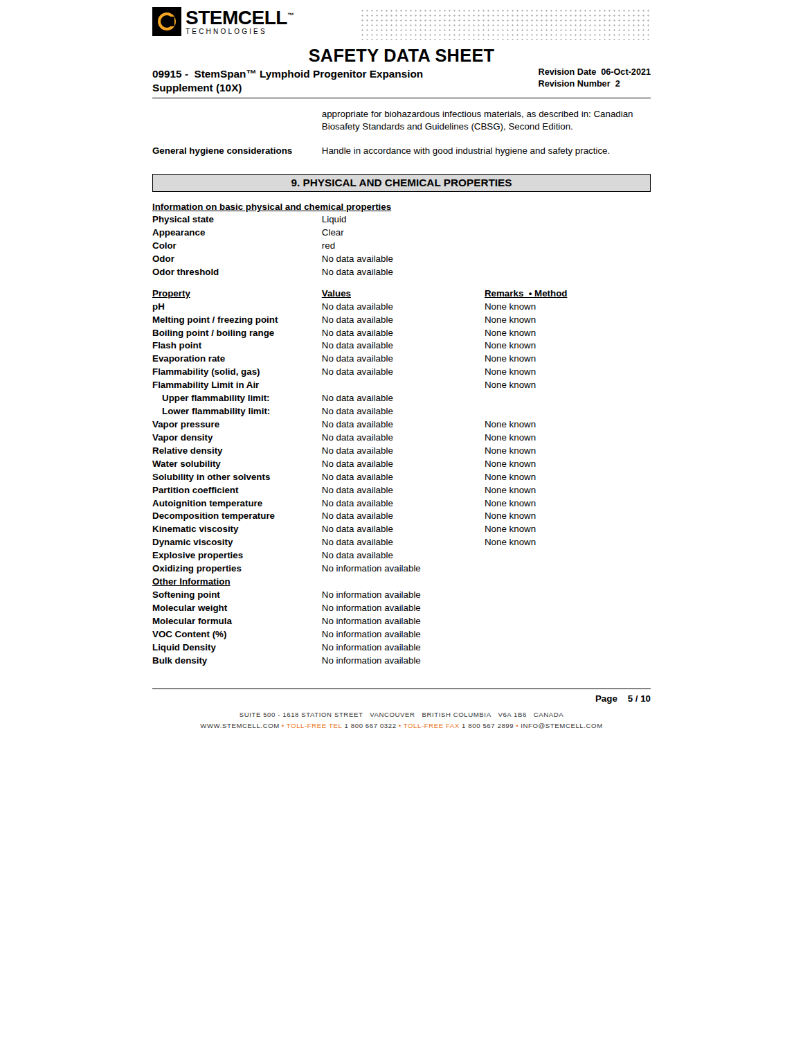STEMCELL™
TECHNOLOGIES
SAFETY DATA SHEET
09915 - StemSpan™ Lymphoid Progenitor Expansion Supplement (10X)
Revision Date 06-Oct-2021
Revision Number 2
appropriate for biohazardous infectious materials, as described in: Canadian Biosafety Standards and Guidelines (CBSG), Second Edition.
General hygiene considerations
Handle in accordance with good industrial hygiene and safety practice.
9. PHYSICAL AND CHEMICAL PROPERTIES
Information on basic physical and chemical properties
| Physical state | Liquid | |
| Appearance | Clear | |
| Color | red | |
| Odor | No data available | |
| Odor threshold | No data available | |
| Property | Values | Remarks • Method |
| pH | No data available | None known |
| Melting point / freezing point | No data available | None known |
| Boiling point / boiling range | No data available | None known |
| Flash point | No data available | None known |
| Evaporation rate | No data available | None known |
| Flammability (solid, gas) | No data available | None known |
| Flammability Limit in Air | | None known |
| Upper flammability limit: | No data available | |
| Lower flammability limit: | No data available | |
| Vapor pressure | No data available | None known |
| Vapor density | No data available | None known |
| Relative density | No data available | None known |
| Water solubility | No data available | None known |
| Solubility in other solvents | No data available | None known |
| Partition coefficient | No data available | None known |
| Autoignition temperature | No data available | None known |
| Decomposition temperature | No data available | None known |
| Kinematic viscosity | No data available | None known |
| Dynamic viscosity | No data available | None known |
| Explosive properties | No data available | |
| Oxidizing properties | No information available | |
| Other Information | | |
| Softening point | No information available | |
| Molecular weight | No information available | |
| Molecular formula | No information available | |
| VOC Content (%) | No information available | |
| Liquid Density | No information available | |
| Bulk density | No information available | |
Page 5 / 10
SUITE 500 - 1618 STATION STREET VANCOUVER BRITISH COLUMBIA V6A 1B6 CANADA
WWW.STEMCELL.COM•TOLL-FREE TEL 1 800 667 0322•TOLL-FREE FAX 1 800 567 2899•INFO@STEMCELL.COM